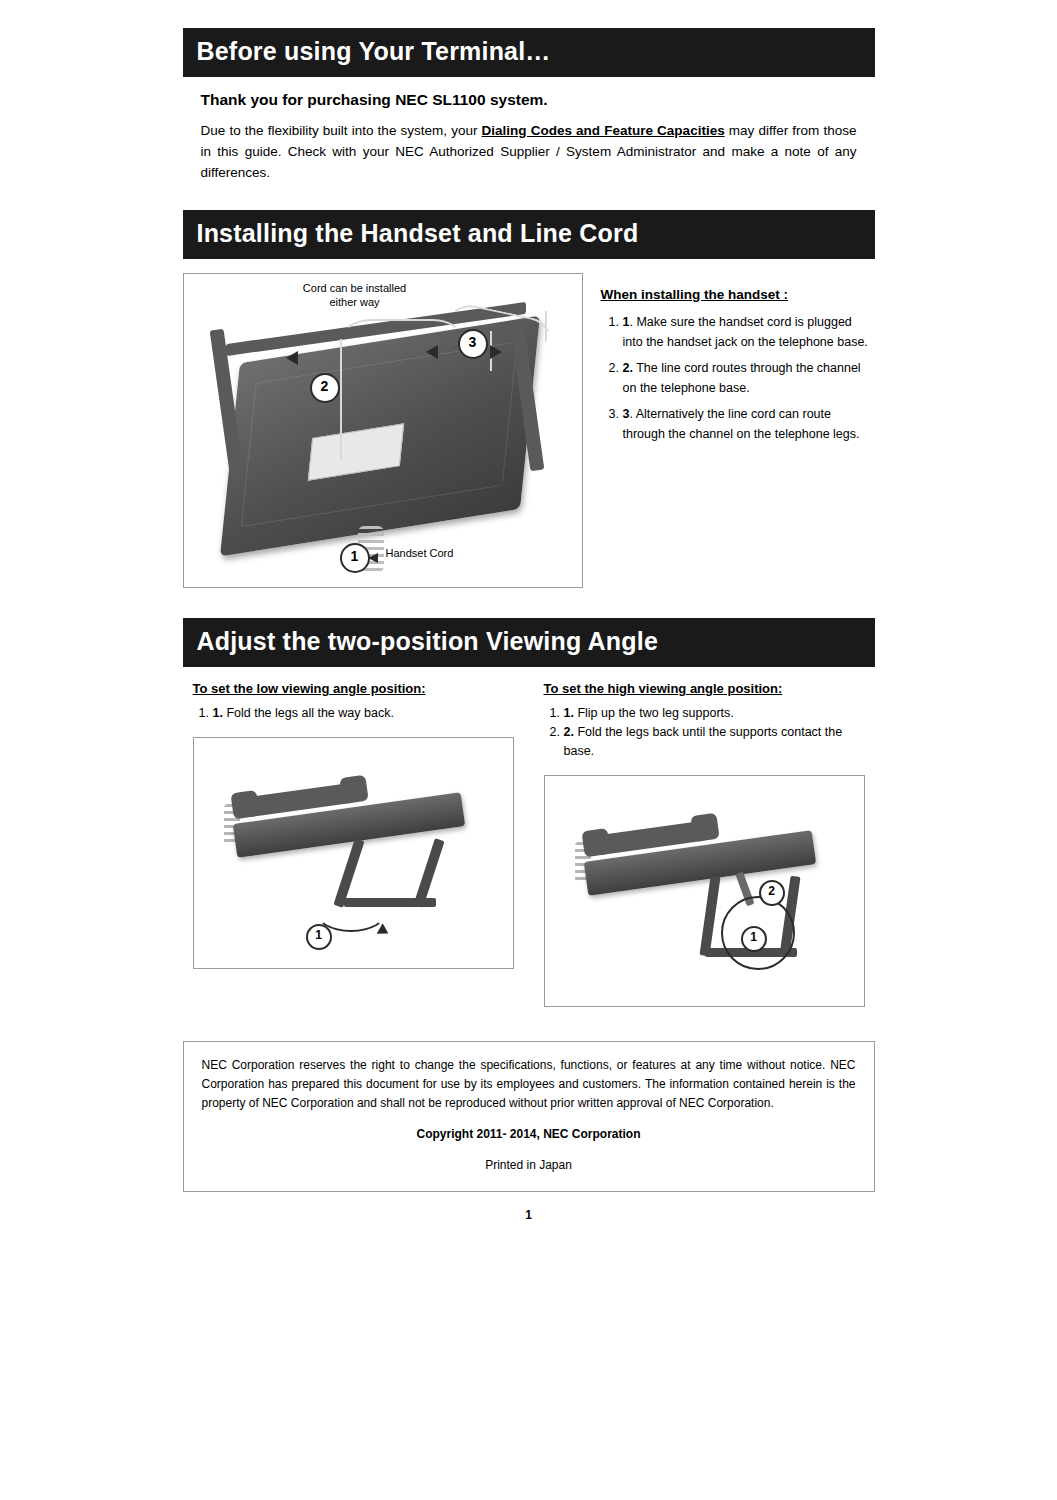Before using Your Terminal…
Thank you for purchasing NEC SL1100 system.
Due to the flexibility built into the system, your Dialing Codes and Feature Capacities may differ from those in this guide. Check with your NEC Authorized Supplier / System Administrator and make a note of any differences.
Installing the Handset and Line Cord
Cord can be installed
either way
1
2
3
Handset Cord
When installing the handset :
1. Make sure the handset cord is plugged into the handset jack on the telephone base.
2. The line cord routes through the channel on the telephone base.
3. Alternatively the line cord can route through the channel on the telephone legs.
Adjust the two-position Viewing Angle
To set the low viewing angle position:
1. Fold the legs all the way back.
1
To set the high viewing angle position:
1. Flip up the two leg supports.
2. Fold the legs back until the supports contact the base.
1
2
NEC Corporation reserves the right to change the specifications, functions, or features at any time without notice. NEC Corporation has prepared this document for use by its employees and customers. The information contained herein is the property of NEC Corporation and shall not be reproduced without prior written approval of NEC Corporation.
Copyright 2011- 2014, NEC Corporation
Printed in Japan
1